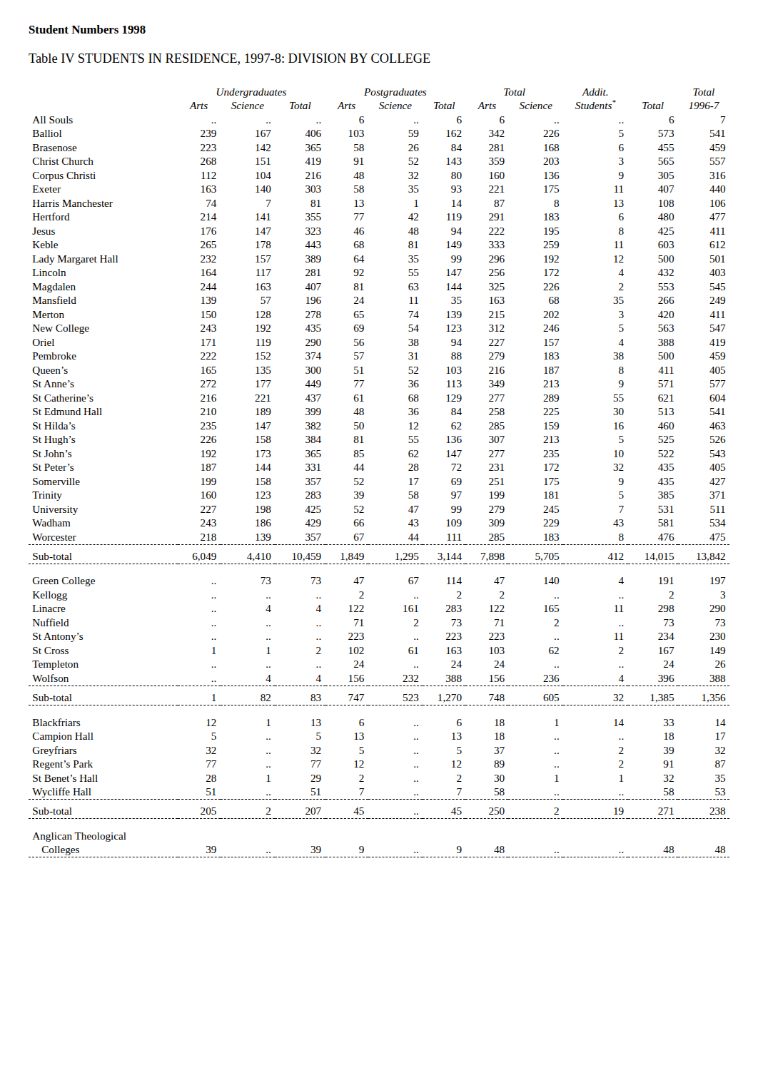Student Numbers 1998
Table IV STUDENTS IN RESIDENCE, 1997-8: DIVISION BY COLLEGE
| | Undergraduates | Postgraduates | Total | Addit. | | Total |
| --- | --- | --- | --- | --- | --- | --- |
| | Arts | Science | Total | Arts | Science | Total | Arts | Science | Students * | Total | 1996-7 |
| All Souls | .. | .. | .. | 6 | .. | 6 | 6 | .. | .. | 6 | 7 |
| Balliol | 239 | 167 | 406 | 103 | 59 | 162 | 342 | 226 | 5 | 573 | 541 |
| Brasenose | 223 | 142 | 365 | 58 | 26 | 84 | 281 | 168 | 6 | 455 | 459 |
| Christ Church | 268 | 151 | 419 | 91 | 52 | 143 | 359 | 203 | 3 | 565 | 557 |
| Corpus Christi | 112 | 104 | 216 | 48 | 32 | 80 | 160 | 136 | 9 | 305 | 316 |
| Exeter | 163 | 140 | 303 | 58 | 35 | 93 | 221 | 175 | 11 | 407 | 440 |
| Harris Manchester | 74 | 7 | 81 | 13 | 1 | 14 | 87 | 8 | 13 | 108 | 106 |
| Hertford | 214 | 141 | 355 | 77 | 42 | 119 | 291 | 183 | 6 | 480 | 477 |
| Jesus | 176 | 147 | 323 | 46 | 48 | 94 | 222 | 195 | 8 | 425 | 411 |
| Keble | 265 | 178 | 443 | 68 | 81 | 149 | 333 | 259 | 11 | 603 | 612 |
| Lady Margaret Hall | 232 | 157 | 389 | 64 | 35 | 99 | 296 | 192 | 12 | 500 | 501 |
| Lincoln | 164 | 117 | 281 | 92 | 55 | 147 | 256 | 172 | 4 | 432 | 403 |
| Magdalen | 244 | 163 | 407 | 81 | 63 | 144 | 325 | 226 | 2 | 553 | 545 |
| Mansfield | 139 | 57 | 196 | 24 | 11 | 35 | 163 | 68 | 35 | 266 | 249 |
| Merton | 150 | 128 | 278 | 65 | 74 | 139 | 215 | 202 | 3 | 420 | 411 |
| New College | 243 | 192 | 435 | 69 | 54 | 123 | 312 | 246 | 5 | 563 | 547 |
| Oriel | 171 | 119 | 290 | 56 | 38 | 94 | 227 | 157 | 4 | 388 | 419 |
| Pembroke | 222 | 152 | 374 | 57 | 31 | 88 | 279 | 183 | 38 | 500 | 459 |
| Queen’s | 165 | 135 | 300 | 51 | 52 | 103 | 216 | 187 | 8 | 411 | 405 |
| St Anne’s | 272 | 177 | 449 | 77 | 36 | 113 | 349 | 213 | 9 | 571 | 577 |
| St Catherine’s | 216 | 221 | 437 | 61 | 68 | 129 | 277 | 289 | 55 | 621 | 604 |
| St Edmund Hall | 210 | 189 | 399 | 48 | 36 | 84 | 258 | 225 | 30 | 513 | 541 |
| St Hilda’s | 235 | 147 | 382 | 50 | 12 | 62 | 285 | 159 | 16 | 460 | 463 |
| St Hugh’s | 226 | 158 | 384 | 81 | 55 | 136 | 307 | 213 | 5 | 525 | 526 |
| St John’s | 192 | 173 | 365 | 85 | 62 | 147 | 277 | 235 | 10 | 522 | 543 |
| St Peter’s | 187 | 144 | 331 | 44 | 28 | 72 | 231 | 172 | 32 | 435 | 405 |
| Somerville | 199 | 158 | 357 | 52 | 17 | 69 | 251 | 175 | 9 | 435 | 427 |
| Trinity | 160 | 123 | 283 | 39 | 58 | 97 | 199 | 181 | 5 | 385 | 371 |
| University | 227 | 198 | 425 | 52 | 47 | 99 | 279 | 245 | 7 | 531 | 511 |
| Wadham | 243 | 186 | 429 | 66 | 43 | 109 | 309 | 229 | 43 | 581 | 534 |
| Worcester | 218 | 139 | 357 | 67 | 44 | 111 | 285 | 183 | 8 | 476 | 475 |
| Sub-total | 6,049 | 4,410 | 10,459 | 1,849 | 1,295 | 3,144 | 7,898 | 5,705 | 412 | 14,015 | 13,842 |
| Green College | .. | 73 | 73 | 47 | 67 | 114 | 47 | 140 | 4 | 191 | 197 |
| Kellogg | .. | .. | .. | 2 | .. | 2 | 2 | .. | .. | 2 | 3 |
| Linacre | .. | 4 | 4 | 122 | 161 | 283 | 122 | 165 | 11 | 298 | 290 |
| Nuffield | .. | .. | .. | 71 | 2 | 73 | 71 | 2 | .. | 73 | 73 |
| St Antony’s | .. | .. | .. | 223 | .. | 223 | 223 | .. | 11 | 234 | 230 |
| St Cross | 1 | 1 | 2 | 102 | 61 | 163 | 103 | 62 | 2 | 167 | 149 |
| Templeton | .. | .. | .. | 24 | .. | 24 | 24 | .. | .. | 24 | 26 |
| Wolfson | .. | 4 | 4 | 156 | 232 | 388 | 156 | 236 | 4 | 396 | 388 |
| Sub-total | 1 | 82 | 83 | 747 | 523 | 1,270 | 748 | 605 | 32 | 1,385 | 1,356 |
| Blackfriars | 12 | 1 | 13 | 6 | .. | 6 | 18 | 1 | 14 | 33 | 14 |
| Campion Hall | 5 | .. | 5 | 13 | .. | 13 | 18 | .. | .. | 18 | 17 |
| Greyfriars | 32 | .. | 32 | 5 | .. | 5 | 37 | .. | 2 | 39 | 32 |
| Regent’s Park | 77 | .. | 77 | 12 | .. | 12 | 89 | .. | 2 | 91 | 87 |
| St Benet’s Hall | 28 | 1 | 29 | 2 | .. | 2 | 30 | 1 | 1 | 32 | 35 |
| Wycliffe Hall | 51 | .. | 51 | 7 | .. | 7 | 58 | .. | .. | 58 | 53 |
| Sub-total | 205 | 2 | 207 | 45 | .. | 45 | 250 | 2 | 19 | 271 | 238 |
| Anglican Theological | |
| Colleges | 39 | .. | 39 | 9 | .. | 9 | 48 | .. | .. | 48 | 48 |